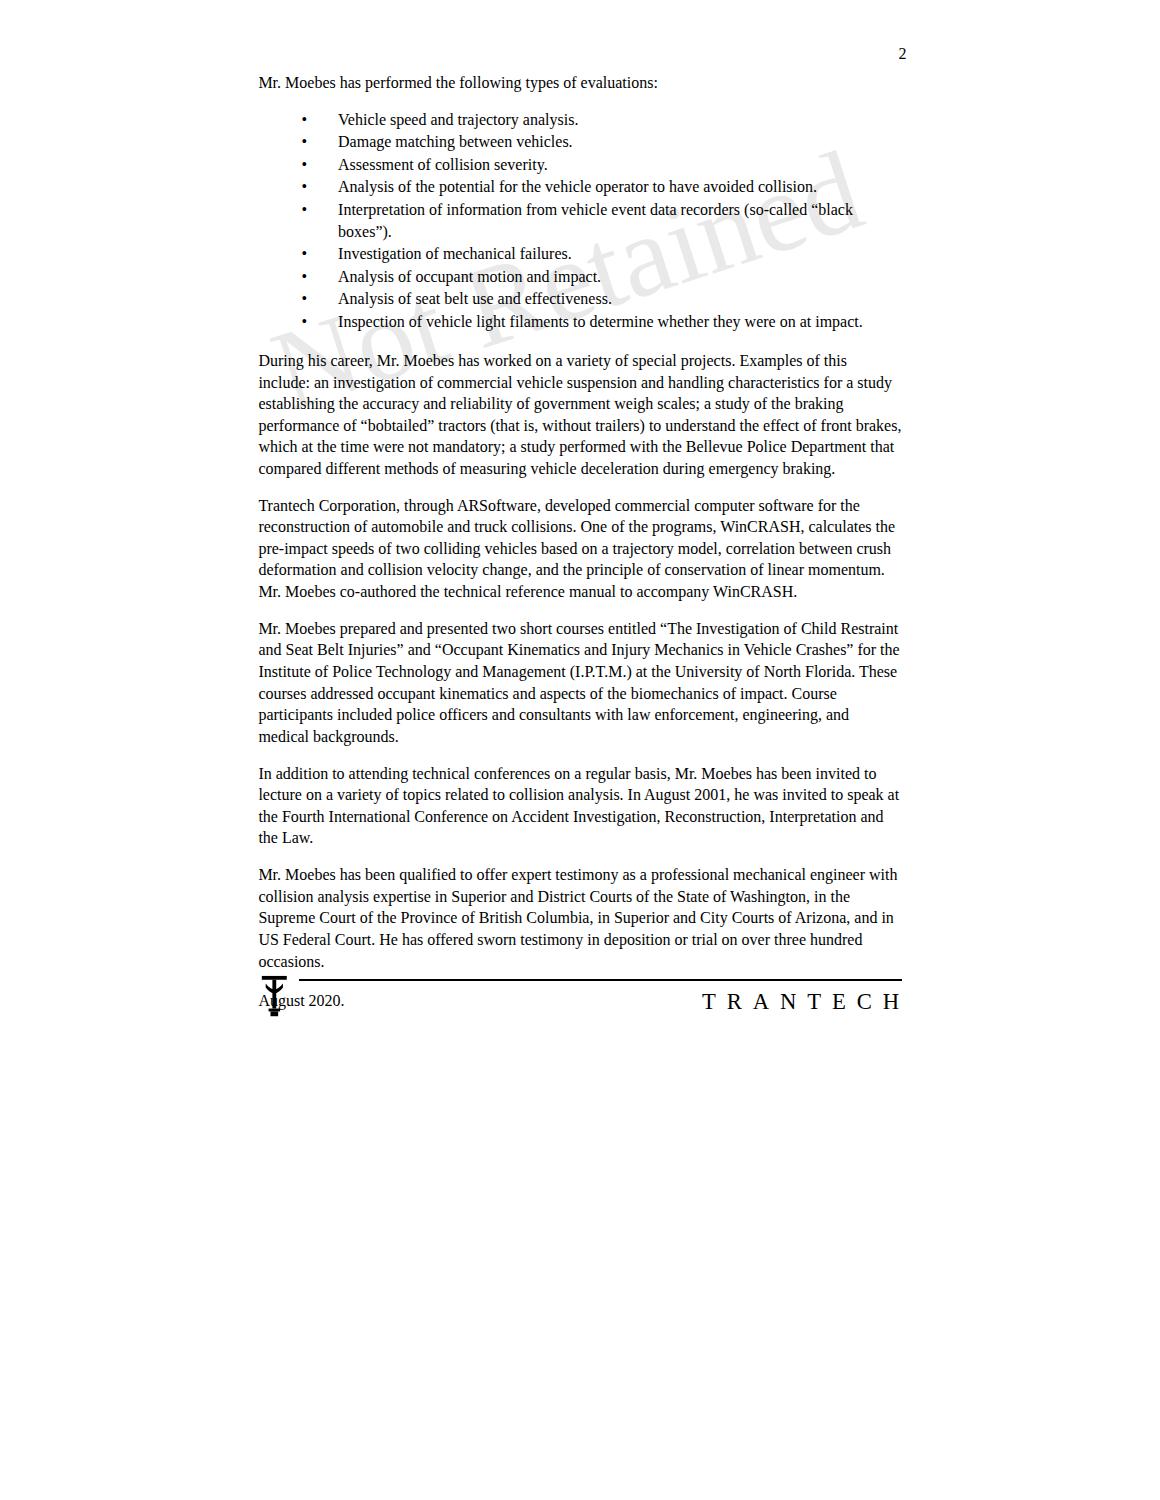2
Not Retained
Mr. Moebes has performed the following types of evaluations:
Vehicle speed and trajectory analysis.
Damage matching between vehicles.
Assessment of collision severity.
Analysis of the potential for the vehicle operator to have avoided collision.
Interpretation of information from vehicle event data recorders (so-called “black boxes”).
Investigation of mechanical failures.
Analysis of occupant motion and impact.
Analysis of seat belt use and effectiveness.
Inspection of vehicle light filaments to determine whether they were on at impact.
During his career, Mr. Moebes has worked on a variety of special projects. Examples of this include: an investigation of commercial vehicle suspension and handling characteristics for a study establishing the accuracy and reliability of government weigh scales; a study of the braking performance of “bobtailed” tractors (that is, without trailers) to understand the effect of front brakes, which at the time were not mandatory; a study performed with the Bellevue Police Department that compared different methods of measuring vehicle deceleration during emergency braking.
Trantech Corporation, through ARSoftware, developed commercial computer software for the reconstruction of automobile and truck collisions. One of the programs, WinCRASH, calculates the pre-impact speeds of two colliding vehicles based on a trajectory model, correlation between crush deformation and collision velocity change, and the principle of conservation of linear momentum.
Mr. Moebes co-authored the technical reference manual to accompany WinCRASH.
Mr. Moebes prepared and presented two short courses entitled “The Investigation of Child Restraint and Seat Belt Injuries” and “Occupant Kinematics and Injury Mechanics in Vehicle Crashes” for the Institute of Police Technology and Management (I.P.T.M.) at the University of North Florida. These courses addressed occupant kinematics and aspects of the biomechanics of impact. Course participants included police officers and consultants with law enforcement, engineering, and medical backgrounds.
In addition to attending technical conferences on a regular basis, Mr. Moebes has been invited to lecture on a variety of topics related to collision analysis. In August 2001, he was invited to speak at the Fourth International Conference on Accident Investigation, Reconstruction, Interpretation and the Law.
Mr. Moebes has been qualified to offer expert testimony as a professional mechanical engineer with collision analysis expertise in Superior and District Courts of the State of Washington, in the Supreme Court of the Province of British Columbia, in Superior and City Courts of Arizona, and in US Federal Court. He has offered sworn testimony in deposition or trial on over three hundred occasions.
August 2020.
T R A N T E C H